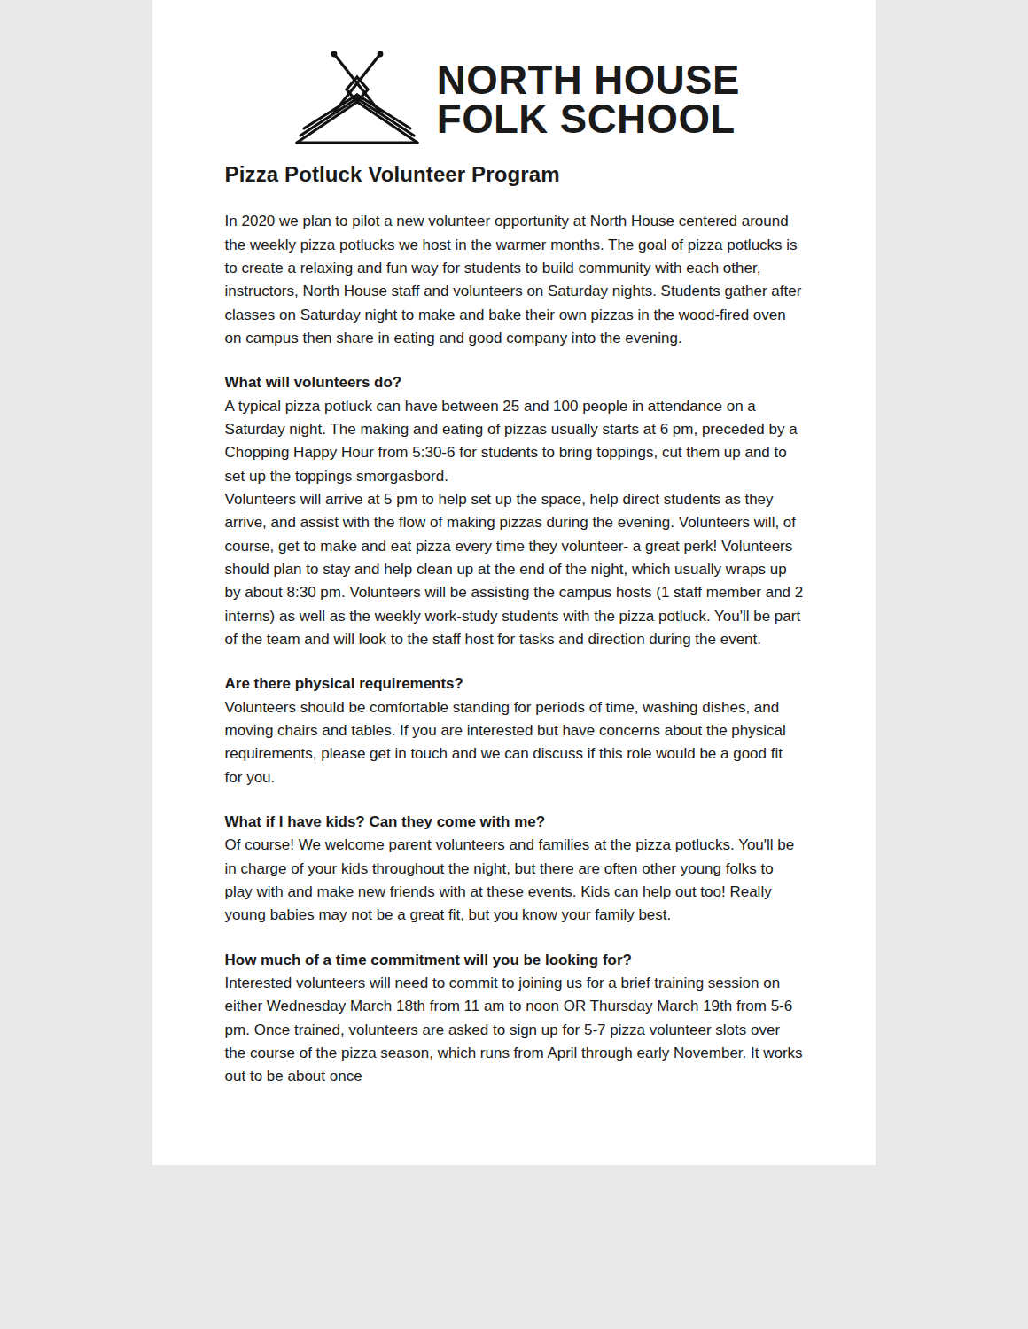North House Folk School
Pizza Potluck Volunteer Program
In 2020 we plan to pilot a new volunteer opportunity at North House centered around the weekly pizza potlucks we host in the warmer months. The goal of pizza potlucks is to create a relaxing and fun way for students to build community with each other, instructors, North House staff and volunteers on Saturday nights. Students gather after classes on Saturday night to make and bake their own pizzas in the wood-fired oven on campus then share in eating and good company into the evening.
What will volunteers do?
A typical pizza potluck can have between 25 and 100 people in attendance on a Saturday night. The making and eating of pizzas usually starts at 6 pm, preceded by a Chopping Happy Hour from 5:30-6 for students to bring toppings, cut them up and to set up the toppings smorgasbord.
Volunteers will arrive at 5 pm to help set up the space, help direct students as they arrive, and assist with the flow of making pizzas during the evening. Volunteers will, of course, get to make and eat pizza every time they volunteer- a great perk! Volunteers should plan to stay and help clean up at the end of the night, which usually wraps up by about 8:30 pm. Volunteers will be assisting the campus hosts (1 staff member and 2 interns) as well as the weekly work-study students with the pizza potluck. You'll be part of the team and will look to the staff host for tasks and direction during the event.
Are there physical requirements?
Volunteers should be comfortable standing for periods of time, washing dishes, and moving chairs and tables. If you are interested but have concerns about the physical requirements, please get in touch and we can discuss if this role would be a good fit for you.
What if I have kids? Can they come with me?
Of course! We welcome parent volunteers and families at the pizza potlucks. You'll be in charge of your kids throughout the night, but there are often other young folks to play with and make new friends with at these events. Kids can help out too! Really young babies may not be a great fit, but you know your family best.
How much of a time commitment will you be looking for?
Interested volunteers will need to commit to joining us for a brief training session on either Wednesday March 18th from 11 am to noon OR Thursday March 19th from 5-6 pm. Once trained, volunteers are asked to sign up for 5-7 pizza volunteer slots over the course of the pizza season, which runs from April through early November. It works out to be about once